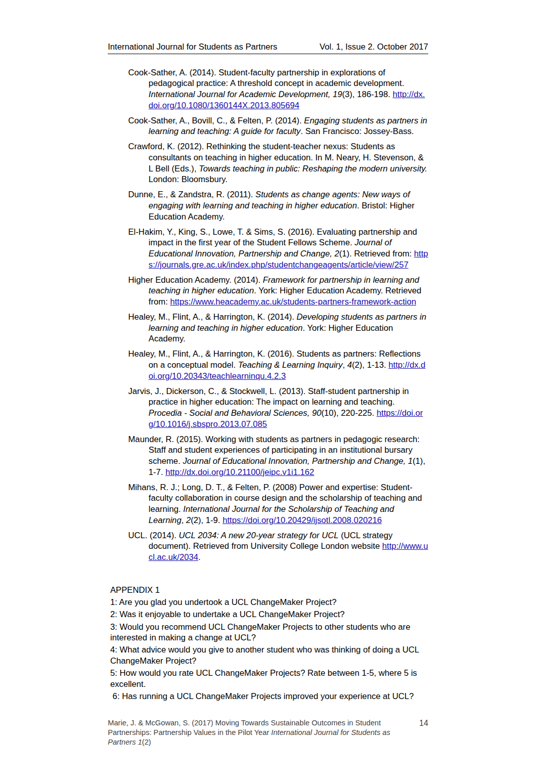International Journal for Students as Partners
Vol. 1, Issue 2. October 2017
Cook-Sather, A. (2014). Student-faculty partnership in explorations of pedagogical practice: A threshold concept in academic development. International Journal for Academic Development, 19(3), 186-198. http://dx.doi.org/10.1080/1360144X.2013.805694
Cook-Sather, A., Bovill, C., & Felten, P. (2014). Engaging students as partners in learning and teaching: A guide for faculty. San Francisco: Jossey-Bass.
Crawford, K. (2012). Rethinking the student-teacher nexus: Students as consultants on teaching in higher education. In M. Neary, H. Stevenson, & L Bell (Eds.), Towards teaching in public: Reshaping the modern university. London: Bloomsbury.
Dunne, E., & Zandstra, R. (2011). Students as change agents: New ways of engaging with learning and teaching in higher education. Bristol: Higher Education Academy.
El-Hakim, Y., King, S., Lowe, T. & Sims, S. (2016). Evaluating partnership and impact in the first year of the Student Fellows Scheme. Journal of Educational Innovation, Partnership and Change, 2(1). Retrieved from: https://journals.gre.ac.uk/index.php/studentchangeagents/article/view/257
Higher Education Academy. (2014). Framework for partnership in learning and teaching in higher education. York: Higher Education Academy. Retrieved from: https://www.heacademy.ac.uk/students-partners-framework-action
Healey, M., Flint, A., & Harrington, K. (2014). Developing students as partners in learning and teaching in higher education. York: Higher Education Academy.
Healey, M., Flint, A., & Harrington, K. (2016). Students as partners: Reflections on a conceptual model. Teaching & Learning Inquiry, 4(2), 1-13. http://dx.doi.org/10.20343/teachlearninqu.4.2.3
Jarvis, J., Dickerson, C., & Stockwell, L. (2013). Staff-student partnership in practice in higher education: The impact on learning and teaching. Procedia - Social and Behavioral Sciences, 90(10), 220-225. https://doi.org/10.1016/j.sbspro.2013.07.085
Maunder, R. (2015). Working with students as partners in pedagogic research: Staff and student experiences of participating in an institutional bursary scheme. Journal of Educational Innovation, Partnership and Change, 1(1), 1-7. http://dx.doi.org/10.21100/jeipc.v1i1.162
Mihans, R. J.; Long, D. T., & Felten, P. (2008) Power and expertise: Student-faculty collaboration in course design and the scholarship of teaching and learning. International Journal for the Scholarship of Teaching and Learning, 2(2), 1-9. https://doi.org/10.20429/ijsotl.2008.020216
UCL. (2014). UCL 2034: A new 20-year strategy for UCL (UCL strategy document). Retrieved from University College London website http://www.ucl.ac.uk/2034.
APPENDIX 1
1: Are you glad you undertook a UCL ChangeMaker Project?
2: Was it enjoyable to undertake a UCL ChangeMaker Project?
3: Would you recommend UCL ChangeMaker Projects to other students who are interested in making a change at UCL?
4: What advice would you give to another student who was thinking of doing a UCL ChangeMaker Project?
5: How would you rate UCL ChangeMaker Projects? Rate between 1-5, where 5 is excellent.
6: Has running a UCL ChangeMaker Projects improved your experience at UCL?
14 Marie, J. & McGowan, S. (2017) Moving Towards Sustainable Outcomes in Student Partnerships: Partnership Values in the Pilot Year International Journal for Students as Partners 1(2)